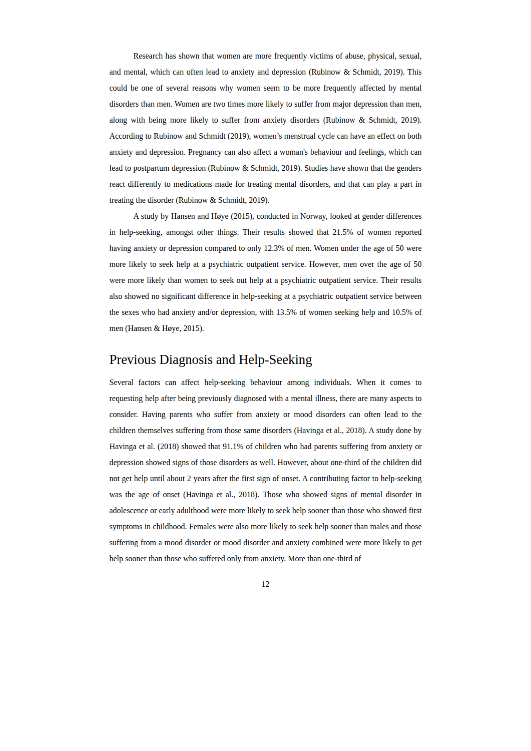Research has shown that women are more frequently victims of abuse, physical, sexual, and mental, which can often lead to anxiety and depression (Rubinow & Schmidt, 2019). This could be one of several reasons why women seem to be more frequently affected by mental disorders than men. Women are two times more likely to suffer from major depression than men, along with being more likely to suffer from anxiety disorders (Rubinow & Schmidt, 2019). According to Rubinow and Schmidt (2019), women’s menstrual cycle can have an effect on both anxiety and depression. Pregnancy can also affect a woman's behaviour and feelings, which can lead to postpartum depression (Rubinow & Schmidt, 2019). Studies have shown that the genders react differently to medications made for treating mental disorders, and that can play a part in treating the disorder (Rubinow & Schmidt, 2019).
A study by Hansen and Høye (2015), conducted in Norway, looked at gender differences in help-seeking, amongst other things. Their results showed that 21.5% of women reported having anxiety or depression compared to only 12.3% of men. Women under the age of 50 were more likely to seek help at a psychiatric outpatient service. However, men over the age of 50 were more likely than women to seek out help at a psychiatric outpatient service. Their results also showed no significant difference in help-seeking at a psychiatric outpatient service between the sexes who had anxiety and/or depression, with 13.5% of women seeking help and 10.5% of men (Hansen & Høye, 2015).
Previous Diagnosis and Help-Seeking
Several factors can affect help-seeking behaviour among individuals. When it comes to requesting help after being previously diagnosed with a mental illness, there are many aspects to consider. Having parents who suffer from anxiety or mood disorders can often lead to the children themselves suffering from those same disorders (Havinga et al., 2018). A study done by Havinga et al. (2018) showed that 91.1% of children who had parents suffering from anxiety or depression showed signs of those disorders as well. However, about one-third of the children did not get help until about 2 years after the first sign of onset. A contributing factor to help-seeking was the age of onset (Havinga et al., 2018). Those who showed signs of mental disorder in adolescence or early adulthood were more likely to seek help sooner than those who showed first symptoms in childhood. Females were also more likely to seek help sooner than males and those suffering from a mood disorder or mood disorder and anxiety combined were more likely to get help sooner than those who suffered only from anxiety. More than one-third of
12